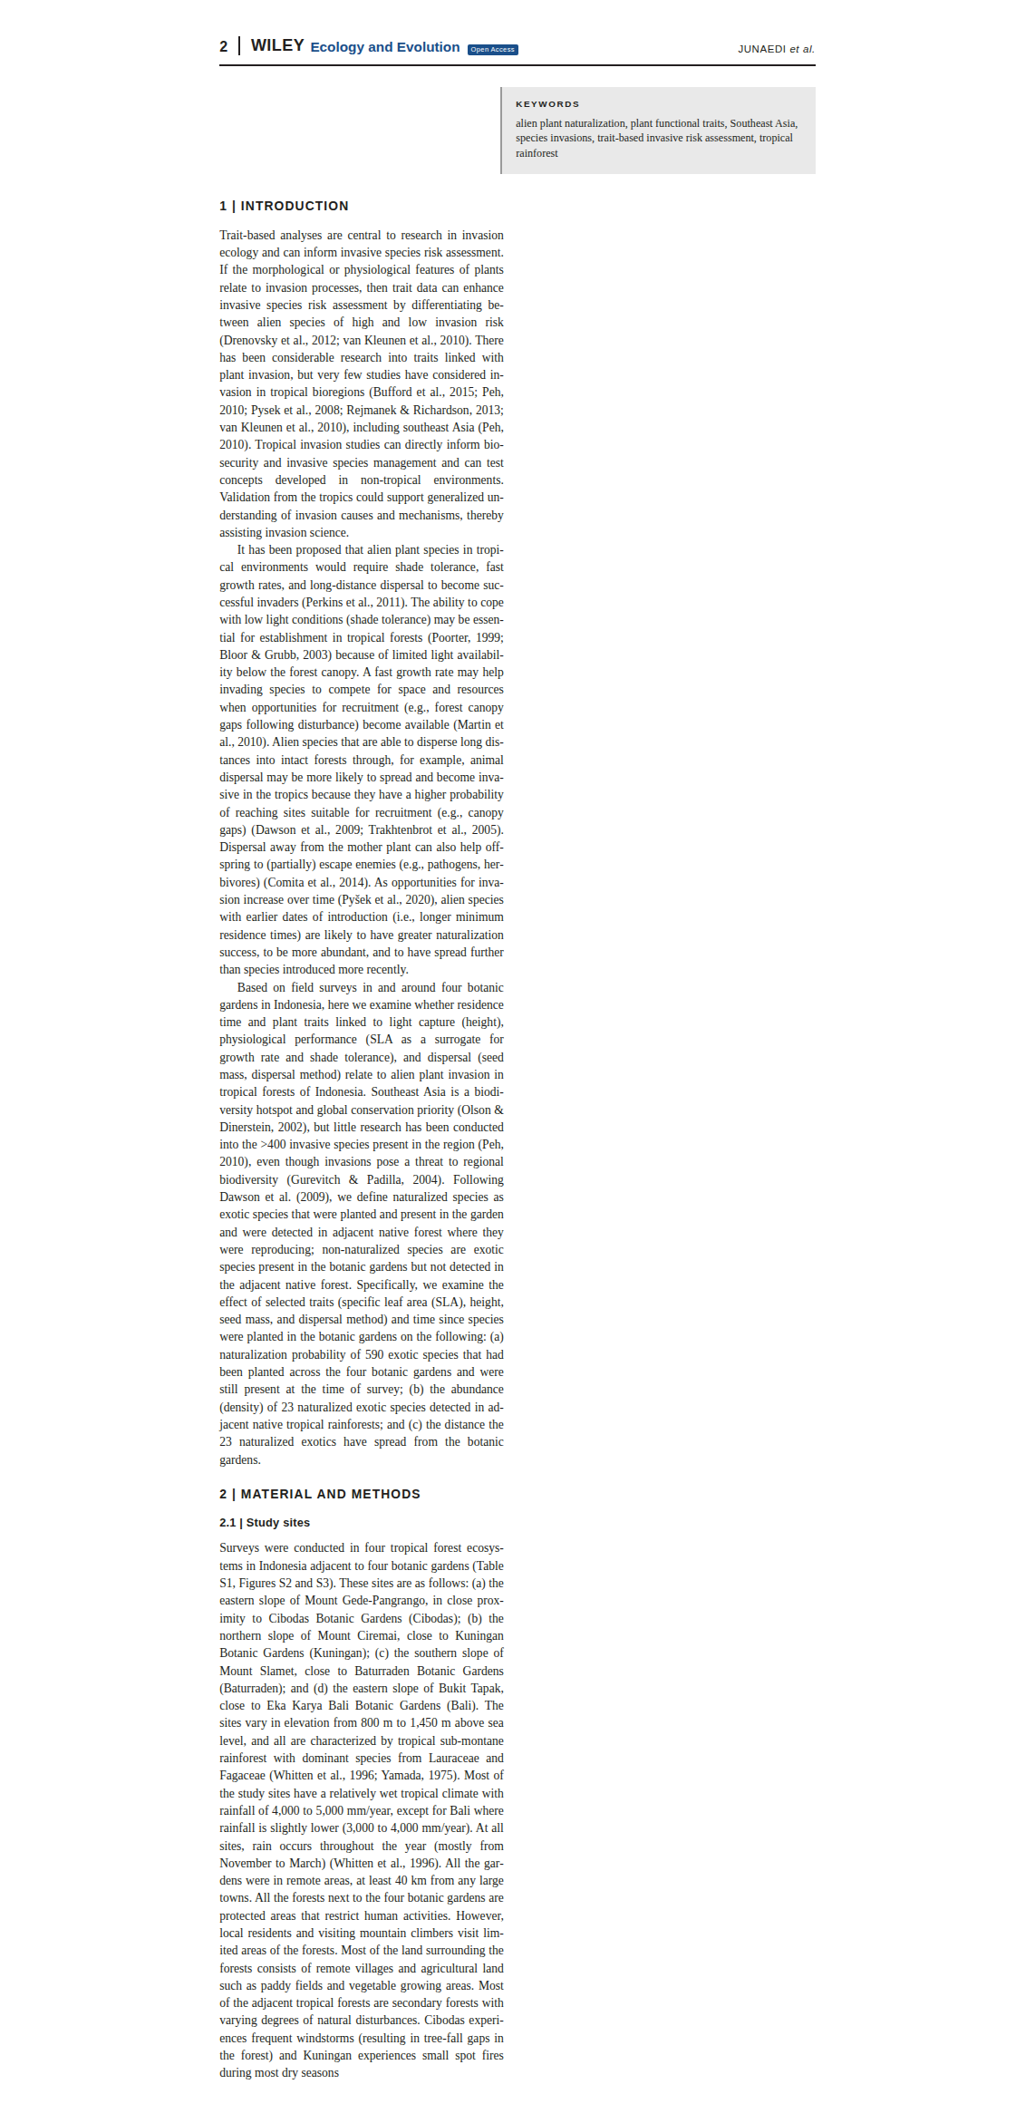2 WILEY Ecology and Evolution Open Access JUNAEDI et al.
KEYWORDS
alien plant naturalization, plant functional traits, Southeast Asia, species invasions, trait-based invasive risk assessment, tropical rainforest
1 | INTRODUCTION
Trait-based analyses are central to research in invasion ecology and can inform invasive species risk assessment. If the morphological or physiological features of plants relate to invasion processes, then trait data can enhance invasive species risk assessment by differentiating between alien species of high and low invasion risk (Drenovsky et al., 2012; van Kleunen et al., 2010). There has been considerable research into traits linked with plant invasion, but very few studies have considered invasion in tropical bioregions (Bufford et al., 2015; Peh, 2010; Pysek et al., 2008; Rejmanek & Richardson, 2013; van Kleunen et al., 2010), including southeast Asia (Peh, 2010). Tropical invasion studies can directly inform bio-security and invasive species management and can test concepts developed in non-tropical environments. Validation from the tropics could support generalized understanding of invasion causes and mechanisms, thereby assisting invasion science.
It has been proposed that alien plant species in tropical environments would require shade tolerance, fast growth rates, and long-distance dispersal to become successful invaders (Perkins et al., 2011). The ability to cope with low light conditions (shade tolerance) may be essential for establishment in tropical forests (Poorter, 1999; Bloor & Grubb, 2003) because of limited light availability below the forest canopy. A fast growth rate may help invading species to compete for space and resources when opportunities for recruitment (e.g., forest canopy gaps following disturbance) become available (Martin et al., 2010). Alien species that are able to disperse long distances into intact forests through, for example, animal dispersal may be more likely to spread and become invasive in the tropics because they have a higher probability of reaching sites suitable for recruitment (e.g., canopy gaps) (Dawson et al., 2009; Trakhtenbrot et al., 2005). Dispersal away from the mother plant can also help offspring to (partially) escape enemies (e.g., pathogens, herbivores) (Comita et al., 2014). As opportunities for invasion increase over time (Pyšek et al., 2020), alien species with earlier dates of introduction (i.e., longer minimum residence times) are likely to have greater naturalization success, to be more abundant, and to have spread further than species introduced more recently.
Based on field surveys in and around four botanic gardens in Indonesia, here we examine whether residence time and plant traits linked to light capture (height), physiological performance (SLA as a surrogate for growth rate and shade tolerance), and dispersal (seed mass, dispersal method) relate to alien plant invasion in tropical forests of Indonesia. Southeast Asia is a biodiversity hotspot and global conservation priority (Olson & Dinerstein, 2002), but little research has been conducted into the >400 invasive species present in the region (Peh, 2010), even though invasions pose a threat to regional biodiversity (Gurevitch & Padilla, 2004). Following Dawson et al. (2009), we define naturalized species as exotic species that were planted and present in the garden and were detected in adjacent native forest where they were reproducing; non-naturalized species are exotic species present in the botanic gardens but not detected in the adjacent native forest. Specifically, we examine the effect of selected traits (specific leaf area (SLA), height, seed mass, and dispersal method) and time since species were planted in the botanic gardens on the following: (a) naturalization probability of 590 exotic species that had been planted across the four botanic gardens and were still present at the time of survey; (b) the abundance (density) of 23 naturalized exotic species detected in adjacent native tropical rainforests; and (c) the distance the 23 naturalized exotics have spread from the botanic gardens.
2 | MATERIAL AND METHODS
2.1 | Study sites
Surveys were conducted in four tropical forest ecosystems in Indonesia adjacent to four botanic gardens (Table S1, Figures S2 and S3). These sites are as follows: (a) the eastern slope of Mount Gede-Pangrango, in close proximity to Cibodas Botanic Gardens (Cibodas); (b) the northern slope of Mount Ciremai, close to Kuningan Botanic Gardens (Kuningan); (c) the southern slope of Mount Slamet, close to Baturraden Botanic Gardens (Baturraden); and (d) the eastern slope of Bukit Tapak, close to Eka Karya Bali Botanic Gardens (Bali). The sites vary in elevation from 800 m to 1,450 m above sea level, and all are characterized by tropical sub-montane rainforest with dominant species from Lauraceae and Fagaceae (Whitten et al., 1996; Yamada, 1975). Most of the study sites have a relatively wet tropical climate with rainfall of 4,000 to 5,000 mm/year, except for Bali where rainfall is slightly lower (3,000 to 4,000 mm/year). At all sites, rain occurs throughout the year (mostly from November to March) (Whitten et al., 1996). All the gardens were in remote areas, at least 40 km from any large towns. All the forests next to the four botanic gardens are protected areas that restrict human activities. However, local residents and visiting mountain climbers visit limited areas of the forests. Most of the land surrounding the forests consists of remote villages and agricultural land such as paddy fields and vegetable growing areas. Most of the adjacent tropical forests are secondary forests with varying degrees of natural disturbances. Cibodas experiences frequent windstorms (resulting in tree-fall gaps in the forest) and Kuningan experiences small spot fires during most dry seasons